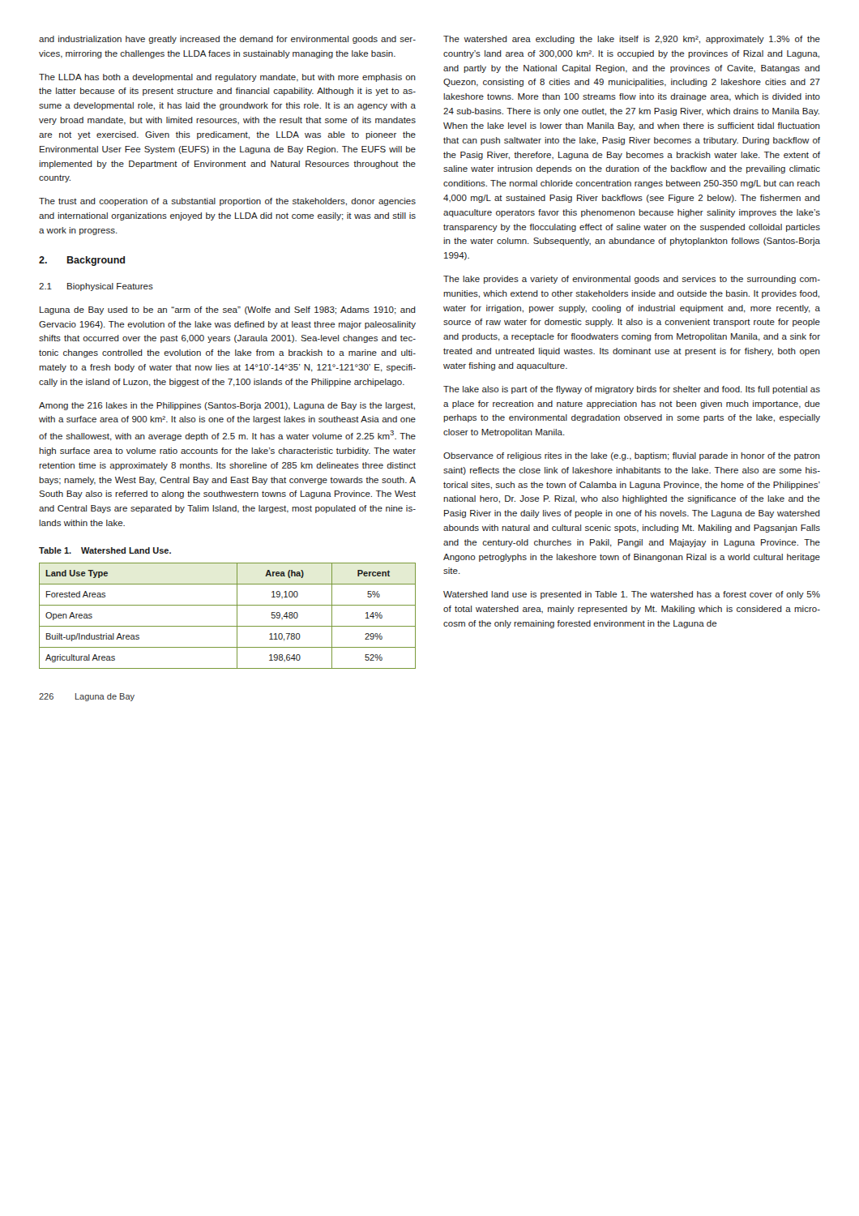and industrialization have greatly increased the demand for environmental goods and services, mirroring the challenges the LLDA faces in sustainably managing the lake basin.
The LLDA has both a developmental and regulatory mandate, but with more emphasis on the latter because of its present structure and financial capability. Although it is yet to assume a developmental role, it has laid the groundwork for this role. It is an agency with a very broad mandate, but with limited resources, with the result that some of its mandates are not yet exercised. Given this predicament, the LLDA was able to pioneer the Environmental User Fee System (EUFS) in the Laguna de Bay Region. The EUFS will be implemented by the Department of Environment and Natural Resources throughout the country.
The trust and cooperation of a substantial proportion of the stakeholders, donor agencies and international organizations enjoyed by the LLDA did not come easily; it was and still is a work in progress.
2. Background
2.1 Biophysical Features
Laguna de Bay used to be an “arm of the sea” (Wolfe and Self 1983; Adams 1910; and Gervacio 1964). The evolution of the lake was defined by at least three major paleosalinity shifts that occurred over the past 6,000 years (Jaraula 2001). Sea-level changes and tectonic changes controlled the evolution of the lake from a brackish to a marine and ultimately to a fresh body of water that now lies at 14°10’-14°35’ N, 121°-121°30’ E, specifically in the island of Luzon, the biggest of the 7,100 islands of the Philippine archipelago.
Among the 216 lakes in the Philippines (Santos-Borja 2001), Laguna de Bay is the largest, with a surface area of 900 km². It also is one of the largest lakes in southeast Asia and one of the shallowest, with an average depth of 2.5 m. It has a water volume of 2.25 km3. The high surface area to volume ratio accounts for the lake’s characteristic turbidity. The water retention time is approximately 8 months. Its shoreline of 285 km delineates three distinct bays; namely, the West Bay, Central Bay and East Bay that converge towards the south. A South Bay also is referred to along the southwestern towns of Laguna Province. The West and Central Bays are separated by Talim Island, the largest, most populated of the nine islands within the lake.
Table 1. Watershed Land Use.
| Land Use Type | Area (ha) | Percent |
| --- | --- | --- |
| Forested Areas | 19,100 | 5% |
| Open Areas | 59,480 | 14% |
| Built-up/Industrial Areas | 110,780 | 29% |
| Agricultural Areas | 198,640 | 52% |
The watershed area excluding the lake itself is 2,920 km², approximately 1.3% of the country’s land area of 300,000 km². It is occupied by the provinces of Rizal and Laguna, and partly by the National Capital Region, and the provinces of Cavite, Batangas and Quezon, consisting of 8 cities and 49 municipalities, including 2 lakeshore cities and 27 lakeshore towns. More than 100 streams flow into its drainage area, which is divided into 24 sub-basins. There is only one outlet, the 27 km Pasig River, which drains to Manila Bay. When the lake level is lower than Manila Bay, and when there is sufficient tidal fluctuation that can push saltwater into the lake, Pasig River becomes a tributary. During backflow of the Pasig River, therefore, Laguna de Bay becomes a brackish water lake. The extent of saline water intrusion depends on the duration of the backflow and the prevailing climatic conditions. The normal chloride concentration ranges between 250-350 mg/L but can reach 4,000 mg/L at sustained Pasig River backflows (see Figure 2 below). The fishermen and aquaculture operators favor this phenomenon because higher salinity improves the lake’s transparency by the flocculating effect of saline water on the suspended colloidal particles in the water column. Subsequently, an abundance of phytoplankton follows (Santos-Borja 1994).
The lake provides a variety of environmental goods and services to the surrounding communities, which extend to other stakeholders inside and outside the basin. It provides food, water for irrigation, power supply, cooling of industrial equipment and, more recently, a source of raw water for domestic supply. It also is a convenient transport route for people and products, a receptacle for floodwaters coming from Metropolitan Manila, and a sink for treated and untreated liquid wastes. Its dominant use at present is for fishery, both open water fishing and aquaculture.
The lake also is part of the flyway of migratory birds for shelter and food. Its full potential as a place for recreation and nature appreciation has not been given much importance, due perhaps to the environmental degradation observed in some parts of the lake, especially closer to Metropolitan Manila.
Observance of religious rites in the lake (e.g., baptism; fluvial parade in honor of the patron saint) reflects the close link of lakeshore inhabitants to the lake. There also are some historical sites, such as the town of Calamba in Laguna Province, the home of the Philippines’ national hero, Dr. Jose P. Rizal, who also highlighted the significance of the lake and the Pasig River in the daily lives of people in one of his novels. The Laguna de Bay watershed abounds with natural and cultural scenic spots, including Mt. Makiling and Pagsanjan Falls and the century-old churches in Pakil, Pangil and Majayjay in Laguna Province. The Angono petroglyphs in the lakeshore town of Binangonan Rizal is a world cultural heritage site.
Watershed land use is presented in Table 1. The watershed has a forest cover of only 5% of total watershed area, mainly represented by Mt. Makiling which is considered a microcosm of the only remaining forested environment in the Laguna de
226 Laguna de Bay